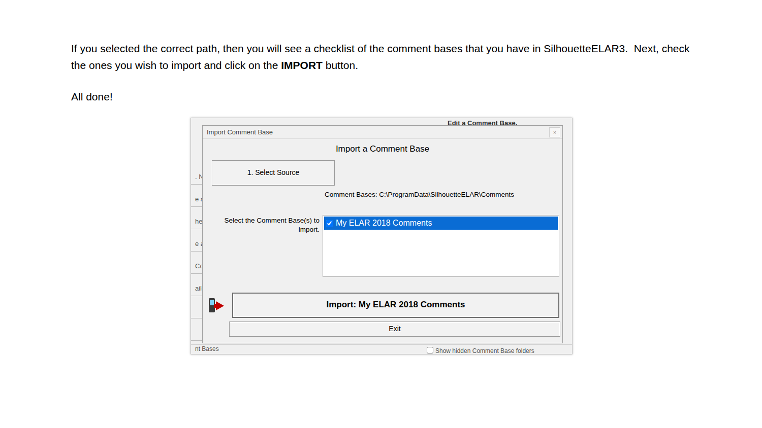If you selected the correct path, then you will see a checklist of the comment bases that you have in SilhouetteELAR3. Next, check the ones you wish to import and click on the IMPORT button.
All done!
Edit a Comment Base.
. Ne
e a
he a
e a
Co
aile
nt Bases
Show hidden Comment Base folders
Import Comment Base ×
Import a Comment Base
1. Select Source
Comment Bases: C:\ProgramData\SilhouetteELAR\Comments
Select the Comment Base(s) to
import.
My ELAR 2018 Comments
Import: My ELAR 2018 Comments
Exit
nt Bases Show hidden Comment Base folders